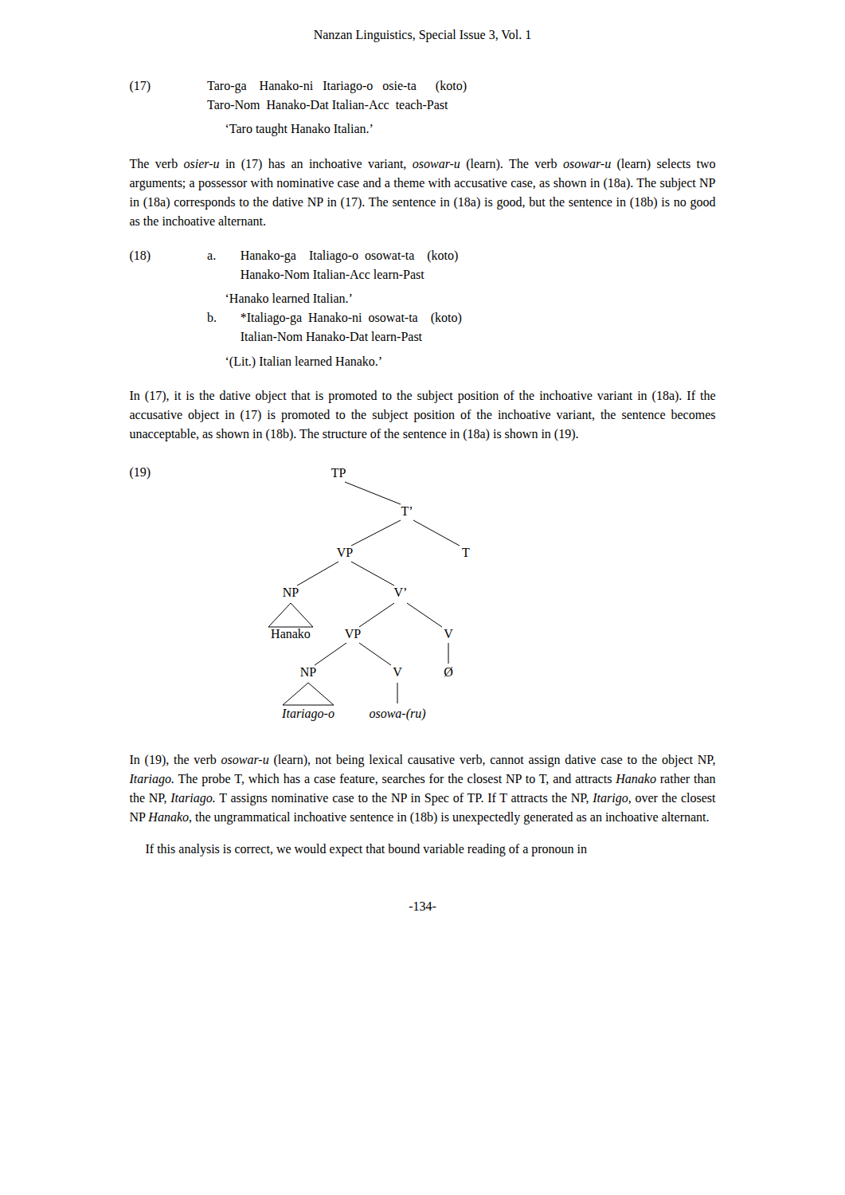Nanzan Linguistics, Special Issue 3, Vol. 1
| (17) | Taro-ga Hanako-ni Itariago-o osie-ta (koto) Taro-Nom Hanako-Dat Italian-Acc teach-Past |
‘Taro taught Hanako Italian.’
The verb osier-u in (17) has an inchoative variant, osowar-u (learn). The verb osowar-u (learn) selects two arguments; a possessor with nominative case and a theme with accusative case, as shown in (18a). The subject NP in (18a) corresponds to the dative NP in (17). The sentence in (18a) is good, but the sentence in (18b) is no good as the inchoative alternant.
| (18) | a. | Hanako-ga Italiago-o osowat-ta (koto) Hanako-Nom Italian-Acc learn-Past |
‘Hanako learned Italian.’
| | b. | * Italiago-ga Hanako-ni osowat-ta (koto) Italian-Nom Hanako-Dat learn-Past |
‘(Lit.) Italian learned Hanako.’
In (17), it is the dative object that is promoted to the subject position of the inchoative variant in (18a). If the accusative object in (17) is promoted to the subject position of the inchoative variant, the sentence becomes unacceptable, as shown in (18b). The structure of the sentence in (18a) is shown in (19).
(19) TP T’ VP T NP V’ Hanako VP V Ø NP V Itariago-o osowa-(ru)
In (19), the verb osowar-u (learn), not being lexical causative verb, cannot assign dative case to the object NP, Itariago. The probe T, which has a case feature, searches for the closest NP to T, and attracts Hanako rather than the NP, Itariago. T assigns nominative case to the NP in Spec of TP. If T attracts the NP, Itarigo, over the closest NP Hanako, the ungrammatical inchoative sentence in (18b) is unexpectedly generated as an inchoative alternant.
If this analysis is correct, we would expect that bound variable reading of a pronoun in
-134-